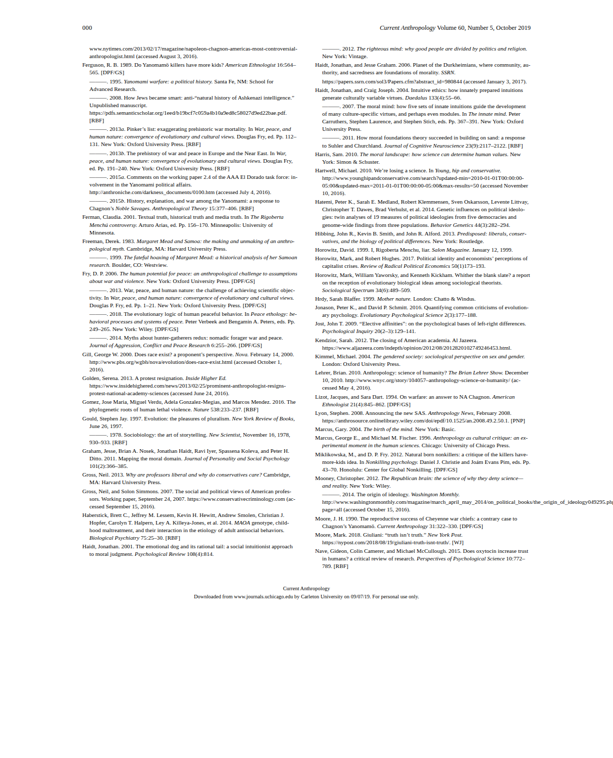000
Current Anthropology Volume 60, Number 5, October 2019
www.nytimes.com/2013/02/17/magazine/napoleon-chagnon-americas-most-controversial-anthropologist.html (accessed August 3, 2016).
Ferguson, R. B. 1989. Do Yanomamö killers have more kids? American Ethnologist 16:564–565. [DPF/GS]
———. 1995. Yanomami warfare: a political history. Santa Fe, NM: School for Advanced Research.
———. 2008. How Jews became smart: anti-“natural history of Ashkenazi intelligence.” Unpublished manuscript. https://pdfs.semanticscholar.org/1eed/b19bcf7c059a4b10a9ed8c58027d9ed22bae.pdf. [RBF]
———. 2013a. Pinker’s list: exaggerating prehistoric war mortality. In War, peace, and human nature: convergence of evolutionary and cultural views. Douglas Fry, ed. Pp. 112–131. New York: Oxford University Press. [RBF]
———. 2013b. The prehistory of war and peace in Europe and the Near East. In War, peace, and human nature: convergence of evolutionary and cultural views. Douglas Fry, ed. Pp. 191–240. New York: Oxford University Press. [RBF]
———. 2015a. Comments on the working paper 2.4 of the AAA El Dorado task force: involvement in the Yanomami political affairs. http://anthroniche.com/darkness_documents/0100.htm (accessed July 4, 2016).
———. 2015b. History, explanation, and war among the Yanomami: a response to Chagnon’s Noble Savages. Anthropological Theory 15:377–406. [RBF]
Ferman, Claudia. 2001. Textual truth, historical truth and media truth. In The Rigoberta Menchú controversy. Arturo Arias, ed. Pp. 156–170. Minneapolis: University of Minnesota.
Freeman, Derek. 1983. Margaret Mead and Samoa: the making and unmaking of an anthropological myth. Cambridge, MA: Harvard University Press.
———. 1999. The fateful hoaxing of Margaret Mead: a historical analysis of her Samoan research. Boulder, CO: Westview.
Fry, D. P. 2006. The human potential for peace: an anthropological challenge to assumptions about war and violence. New York: Oxford University Press. [DPF/GS]
———. 2013. War, peace, and human nature: the challenge of achieving scientific objectivity. In War, peace, and human nature: convergence of evolutionary and cultural views. Douglas P. Fry, ed. Pp. 1–21. New York: Oxford University Press. [DPF/GS]
———. 2018. The evolutionary logic of human peaceful behavior. In Peace ethology: behavioral processes and systems of peace. Peter Verbeek and Bengamin A. Peters, eds. Pp. 249–265. New York: Wiley. [DPF/GS]
———. 2014. Myths about hunter-gatherers redux: nomadic forager war and peace. Journal of Aggression, Conflict and Peace Research 6:255–266. [DPF/GS]
Gill, George W. 2000. Does race exist? a proponent’s perspective. Nova. February 14, 2000. http://www.pbs.org/wgbh/nova/evolution/does-race-exist.html (accessed October 1, 2016).
Golden, Serena. 2013. A protest resignation. Inside Higher Ed. https://www.insidehighered.com/news/2013/02/25/prominent-anthropologist-resigns-protest-national-academy-sciences (accessed June 24, 2016).
Gomez, Jose Maria, Miguel Verdu, Adela Gonzalez-Megias, and Marcos Mendez. 2016. The phylogenetic roots of human lethal violence. Nature 538:233–237. [RBF]
Gould, Stephen Jay. 1997. Evolution: the pleasures of pluralism. New York Review of Books, June 26, 1997.
———. 1978. Sociobiology: the art of storytelling. New Scientist, November 16, 1978, 930–933. [RBF]
Graham, Jesse, Brian A. Nosek, Jonathan Haidt, Ravi Iyer, Spassena Koleva, and Peter H. Ditto. 2011. Mapping the moral domain. Journal of Personality and Social Psychology 101(2):366–385.
Gross, Neil. 2013. Why are professors liberal and why do conservatives care? Cambridge, MA: Harvard University Press.
Gross, Neil, and Solon Simmons. 2007. The social and political views of American professors. Working paper, September 24, 2007. https://www.conservativecriminology.com (accessed September 15, 2016).
Haberstick, Brett C., Jeffrey M. Lessem, Kevin H. Hewitt, Andrew Smolen, Christian J. Hopfer, Carolyn T. Halpern, Ley A. Killeya-Jones, et al. 2014. MAOA genotype, childhood maltreatment, and their interaction in the etiology of adult antisocial behaviors. Biological Psychiatry 75:25–30. [RBF]
Haidt, Jonathan. 2001. The emotional dog and its rational tail: a social intuitionist approach to moral judgment. Psychological Review 108(4):814.
———. 2012. The righteous mind: why good people are divided by politics and religion. New York: Vintage.
Haidt, Jonathan, and Jesse Graham. 2006. Planet of the Durkheimians, where community, authority, and sacredness are foundations of morality. SSRN.
https://papers.ssrn.com/sol3/Papers.cfm?abstract_id=980844 (accessed January 3, 2017).
Haidt, Jonathan, and Craig Joseph. 2004. Intuitive ethics: how innately prepared intuitions generate culturally variable virtues. Daedalus 133(4):55–66.
———. 2007. The moral mind: how five sets of innate intuitions guide the development of many culture-specific virtues, and perhaps even modules. In The innate mind. Peter Carruthers, Stephen Laurence, and Stephen Stich, eds. Pp. 367–391. New York: Oxford University Press.
———. 2011. How moral foundations theory succeeded in building on sand: a response to Suhler and Churchland. Journal of Cognitive Neuroscience 23(9):2117–2122. [RBF]
Harris, Sam. 2010. The moral landscape: how science can determine human values. New York: Simon & Schuster.
Hartwell, Michael. 2010. We’re losing a science. In Young, hip and conservative. http://www.younghipandconservative.com/search?updated-min=2010-01-01T00:00:00-05:00&updated-max=2011-01-01T00:00:00-05:00&max-results=50 (accessed November 10, 2016).
Hatemi, Peter K., Sarah E. Medland, Robert Klemmensen, Sven Oskarsson, Levente Littvay, Christopher T. Dawes, Brad Verhulst, et al. 2014. Genetic influences on political ideologies: twin analyses of 19 measures of political ideologies from five democracies and genome-wide findings from three populations. Behavior Genetics 44(3):282–294.
Hibbing, John R., Kevin B. Smith, and John R. Alford. 2013. Predisposed: liberals, conservatives, and the biology of political differences. New York: Routledge.
Horowitz, David. 1999. I, Rigoberta Menchu, liar. Salon Magazine. January 12, 1999.
Horowitz, Mark, and Robert Hughes. 2017. Political identity and economists’ perceptions of capitalist crises. Review of Radical Political Economics 50(1)173–193.
Horowitz, Mark, William Yaworsky, and Kenneth Kickham. Whither the blank slate? a report on the reception of evolutionary biological ideas among sociological theorists. Sociological Spectrum 34(6):489–509.
Hrdy, Sarah Blaffer. 1999. Mother nature. London: Chatto & Windus.
Jonason, Peter K., and David P. Schmitt. 2016. Quantifying common criticisms of evolutionary psychology. Evolutionary Psychological Science 2(3):177–188.
Jost, John T. 2009. “Elective affinities”: on the psychological bases of left-right differences. Psychological Inquiry 20(2–3):129–141.
Kendzior, Sarah. 2012. The closing of American academia. Al Jazeera. https://www.aljazeera.com/indepth/opinion/2012/08/2012820102749246453.html.
Kimmel, Michael. 2004. The gendered society: sociological perspective on sex and gender. London: Oxford University Press.
Lehrer, Brian. 2010. Anthropology: science of humanity? The Brian Lehrer Show. December 10, 2010. http://www.wnyc.org/story/104057–anthropology-science-or-humanity/ (accessed May 4, 2016).
Lizot, Jacques, and Sara Dart. 1994. On warfare: an answer to NA Chagnon. American Ethnologist 21(4):845–862. [DPF/GS]
Lyon, Stephen. 2008. Announcing the new SAS. Anthropology News, February 2008. https://anthrosource.onlinelibrary.wiley.com/doi/epdf/10.1525/an.2008.49.2.50.1. [PNP]
Marcus, Gary. 2004. The birth of the mind. New York: Basic.
Marcus, George E., and Michael M. Fischer. 1996. Anthropology as cultural critique: an experimental moment in the human sciences. Chicago: University of Chicago Press.
Miklikowska, M., and D. P. Fry. 2012. Natural born nonkillers: a critique of the killers have-more-kids idea. In Nonkilling psychology. Daniel J. Christie and Joám Evans Pim, eds. Pp. 43–70. Honolulu: Center for Global Nonkilling. [DPF/GS]
Mooney, Christopher. 2012. The Republican brain: the science of why they deny science—and reality. New York: Wiley.
———. 2014. The origin of ideology. Washington Monthly. http://www.washingtonmonthly.com/magazine/march_april_may_2014/on_political_books/the_origin_of_ideology049295.php?page=all (accessed October 15, 2016).
Moore, J. H. 1990. The reproductive success of Cheyenne war chiefs: a contrary case to Chagnon’s Yanomamö. Current Anthropology 31:322–330. [DPF/GS]
Moore, Mark. 2018. Giuliani: “truth isn’t truth.” New York Post. https://nypost.com/2018/08/19/giuliani-truth-isnt-truth/. [WJ]
Nave, Gideon, Colin Camerer, and Michael McCullough. 2015. Does oxytocin increase trust in humans? a critical review of research. Perspectives of Psychological Science 10:772–789. [RBF]
Current Anthropology
Downloaded from www.journals.uchicago.edu by Carleton University on 09/07/19. For personal use only.